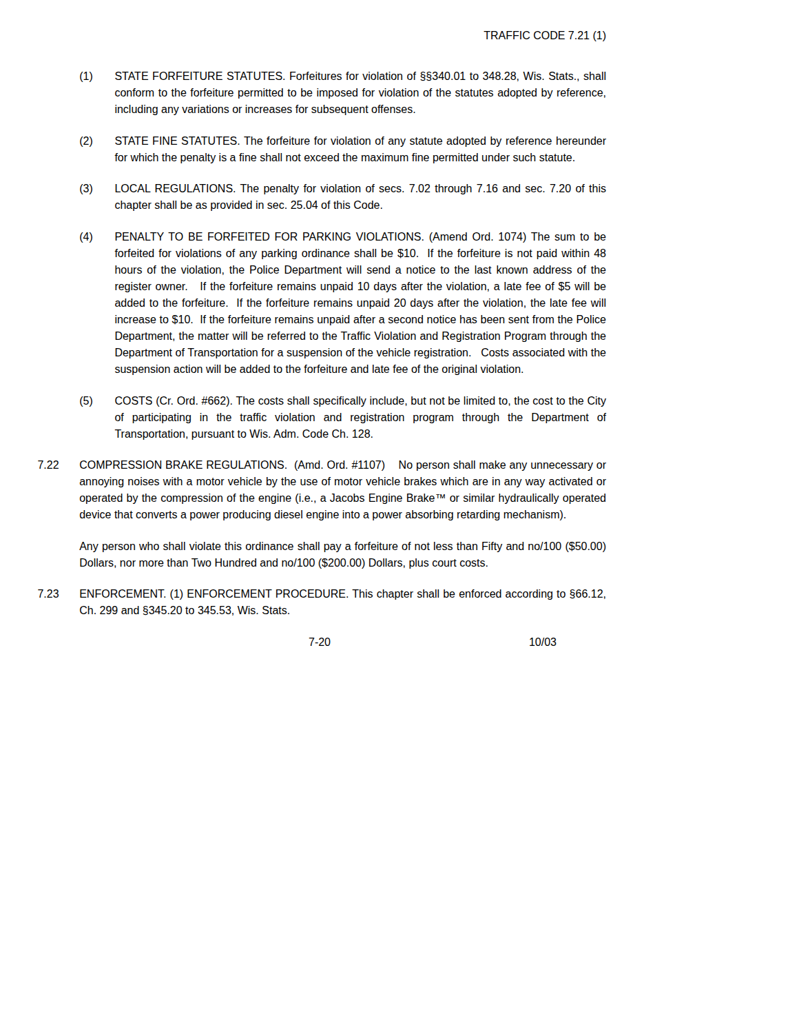TRAFFIC CODE 7.21 (1)
(1)
STATE FORFEITURE STATUTES. Forfeitures for violation of §§340.01 to 348.28, Wis. Stats., shall conform to the forfeiture permitted to be imposed for violation of the statutes adopted by reference, including any variations or increases for subsequent offenses.
(2)
STATE FINE STATUTES. The forfeiture for violation of any statute adopted by reference hereunder for which the penalty is a fine shall not exceed the maximum fine permitted under such statute.
(3)
LOCAL REGULATIONS. The penalty for violation of secs. 7.02 through 7.16 and sec. 7.20 of this chapter shall be as provided in sec. 25.04 of this Code.
(4)
PENALTY TO BE FORFEITED FOR PARKING VIOLATIONS. (Amend Ord. 1074) The sum to be forfeited for violations of any parking ordinance shall be $10. If the forfeiture is not paid within 48 hours of the violation, the Police Department will send a notice to the last known address of the register owner. If the forfeiture remains unpaid 10 days after the violation, a late fee of $5 will be added to the forfeiture. If the forfeiture remains unpaid 20 days after the violation, the late fee will increase to $10. If the forfeiture remains unpaid after a second notice has been sent from the Police Department, the matter will be referred to the Traffic Violation and Registration Program through the Department of Transportation for a suspension of the vehicle registration. Costs associated with the suspension action will be added to the forfeiture and late fee of the original violation.
(5)
COSTS (Cr. Ord. #662). The costs shall specifically include, but not be limited to, the cost to the City of participating in the traffic violation and registration program through the Department of Transportation, pursuant to Wis. Adm. Code Ch. 128.
7.22
COMPRESSION BRAKE REGULATIONS. (Amd. Ord. #1107) No person shall make any unnecessary or annoying noises with a motor vehicle by the use of motor vehicle brakes which are in any way activated or operated by the compression of the engine (i.e., a Jacobs Engine Brake™ or similar hydraulically operated device that converts a power producing diesel engine into a power absorbing retarding mechanism).
Any person who shall violate this ordinance shall pay a forfeiture of not less than Fifty and no/100 ($50.00) Dollars, nor more than Two Hundred and no/100 ($200.00) Dollars, plus court costs.
7.23
ENFORCEMENT. (1) ENFORCEMENT PROCEDURE. This chapter shall be enforced according to §66.12, Ch. 299 and §345.20 to 345.53, Wis. Stats.
7-20 10/03